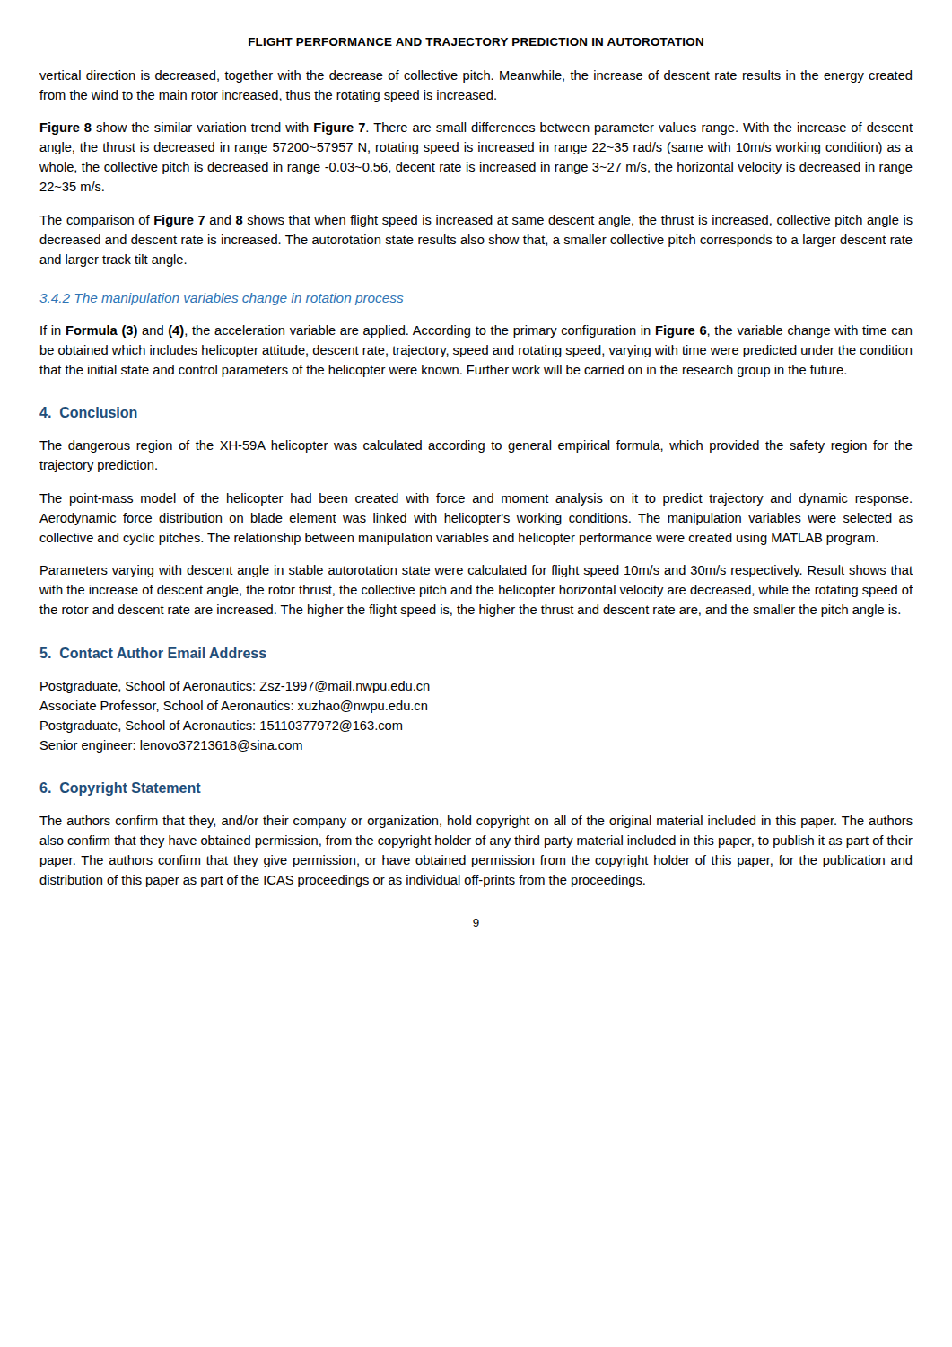FLIGHT PERFORMANCE AND TRAJECTORY PREDICTION IN AUTOROTATION
vertical direction is decreased, together with the decrease of collective pitch. Meanwhile, the increase of descent rate results in the energy created from the wind to the main rotor increased, thus the rotating speed is increased.
Figure 8 show the similar variation trend with Figure 7. There are small differences between parameter values range. With the increase of descent angle, the thrust is decreased in range 57200~57957 N, rotating speed is increased in range 22~35 rad/s (same with 10m/s working condition) as a whole, the collective pitch is decreased in range -0.03~0.56, decent rate is increased in range 3~27 m/s, the horizontal velocity is decreased in range 22~35 m/s.
The comparison of Figure 7 and 8 shows that when flight speed is increased at same descent angle, the thrust is increased, collective pitch angle is decreased and descent rate is increased. The autorotation state results also show that, a smaller collective pitch corresponds to a larger descent rate and larger track tilt angle.
3.4.2 The manipulation variables change in rotation process
If in Formula (3) and (4), the acceleration variable are applied. According to the primary configuration in Figure 6, the variable change with time can be obtained which includes helicopter attitude, descent rate, trajectory, speed and rotating speed, varying with time were predicted under the condition that the initial state and control parameters of the helicopter were known. Further work will be carried on in the research group in the future.
4. Conclusion
The dangerous region of the XH-59A helicopter was calculated according to general empirical formula, which provided the safety region for the trajectory prediction.
The point-mass model of the helicopter had been created with force and moment analysis on it to predict trajectory and dynamic response. Aerodynamic force distribution on blade element was linked with helicopter's working conditions. The manipulation variables were selected as collective and cyclic pitches. The relationship between manipulation variables and helicopter performance were created using MATLAB program.
Parameters varying with descent angle in stable autorotation state were calculated for flight speed 10m/s and 30m/s respectively. Result shows that with the increase of descent angle, the rotor thrust, the collective pitch and the helicopter horizontal velocity are decreased, while the rotating speed of the rotor and descent rate are increased. The higher the flight speed is, the higher the thrust and descent rate are, and the smaller the pitch angle is.
5. Contact Author Email Address
Postgraduate, School of Aeronautics: Zsz-1997@mail.nwpu.edu.cn
Associate Professor, School of Aeronautics: xuzhao@nwpu.edu.cn
Postgraduate, School of Aeronautics: 15110377972@163.com
Senior engineer: lenovo37213618@sina.com
6. Copyright Statement
The authors confirm that they, and/or their company or organization, hold copyright on all of the original material included in this paper. The authors also confirm that they have obtained permission, from the copyright holder of any third party material included in this paper, to publish it as part of their paper. The authors confirm that they give permission, or have obtained permission from the copyright holder of this paper, for the publication and distribution of this paper as part of the ICAS proceedings or as individual off-prints from the proceedings.
9